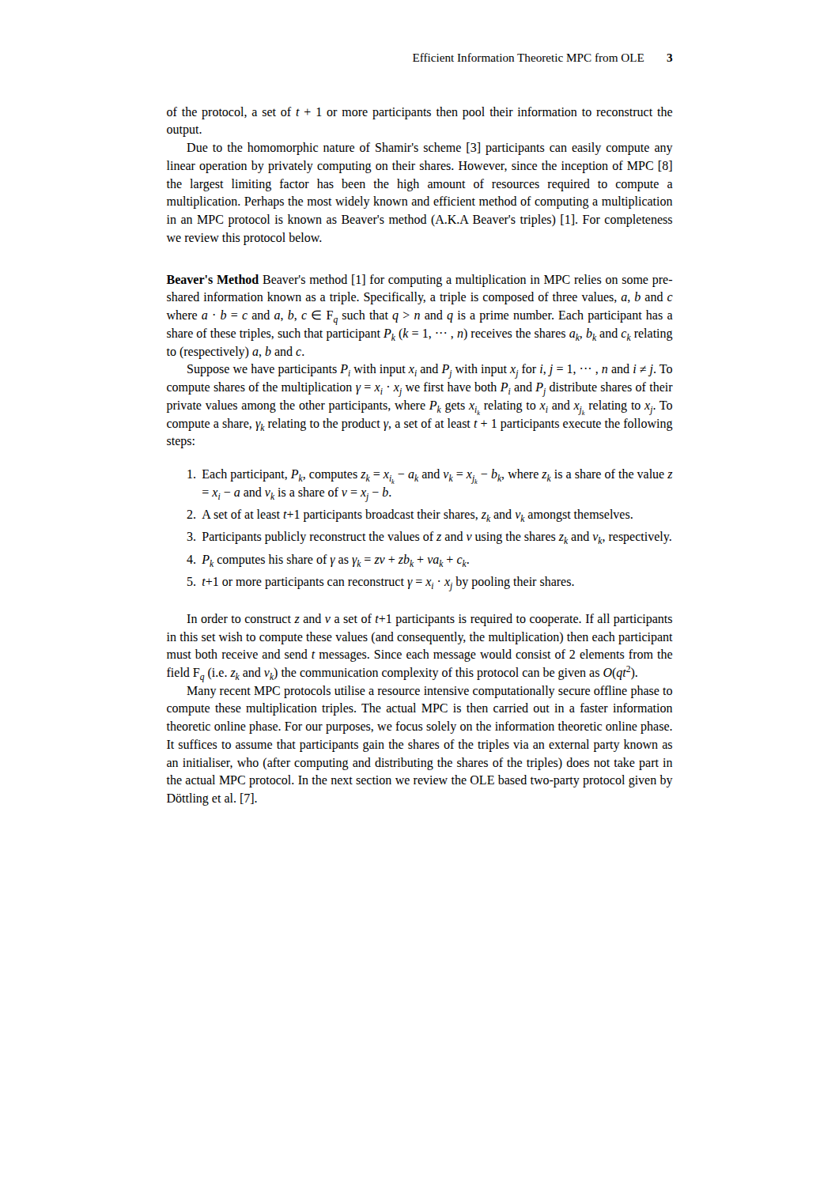Efficient Information Theoretic MPC from OLE 3
of the protocol, a set of t + 1 or more participants then pool their information to reconstruct the output.
Due to the homomorphic nature of Shamir's scheme [3] participants can easily compute any linear operation by privately computing on their shares. However, since the inception of MPC [8] the largest limiting factor has been the high amount of resources required to compute a multiplication. Perhaps the most widely known and efficient method of computing a multiplication in an MPC protocol is known as Beaver's method (A.K.A Beaver's triples) [1]. For completeness we review this protocol below.
Beaver's Method Beaver's method [1] for computing a multiplication in MPC relies on some pre-shared information known as a triple. Specifically, a triple is composed of three values, a, b and c where a · b = c and a, b, c ∈ Fq such that q > n and q is a prime number. Each participant has a share of these triples, such that participant Pk (k = 1, ··· , n) receives the shares ak, bk and ck relating to (respectively) a, b and c.
Suppose we have participants Pi with input xi and Pj with input xj for i, j = 1, ··· , n and i ≠ j. To compute shares of the multiplication γ = xi · xj we first have both Pi and Pj distribute shares of their private values among the other participants, where Pk gets xik relating to xi and xjk relating to xj. To compute a share, γk relating to the product γ, a set of at least t + 1 participants execute the following steps:
Each participant, Pk, computes zk = xik − ak and vk = xjk − bk, where zk is a share of the value z = xi − a and vk is a share of v = xj − b.
A set of at least t+1 participants broadcast their shares, zk and vk amongst themselves.
Participants publicly reconstruct the values of z and v using the shares zk and vk, respectively.
Pk computes his share of γ as γk = zv + zbk + vak + ck.
t+1 or more participants can reconstruct γ = xi · xj by pooling their shares.
In order to construct z and v a set of t+1 participants is required to cooperate. If all participants in this set wish to compute these values (and consequently, the multiplication) then each participant must both receive and send t messages. Since each message would consist of 2 elements from the field Fq (i.e. zk and vk) the communication complexity of this protocol can be given as O(qt2).
Many recent MPC protocols utilise a resource intensive computationally secure offline phase to compute these multiplication triples. The actual MPC is then carried out in a faster information theoretic online phase. For our purposes, we focus solely on the information theoretic online phase. It suffices to assume that participants gain the shares of the triples via an external party known as an initialiser, who (after computing and distributing the shares of the triples) does not take part in the actual MPC protocol. In the next section we review the OLE based two-party protocol given by Döttling et al. [7].